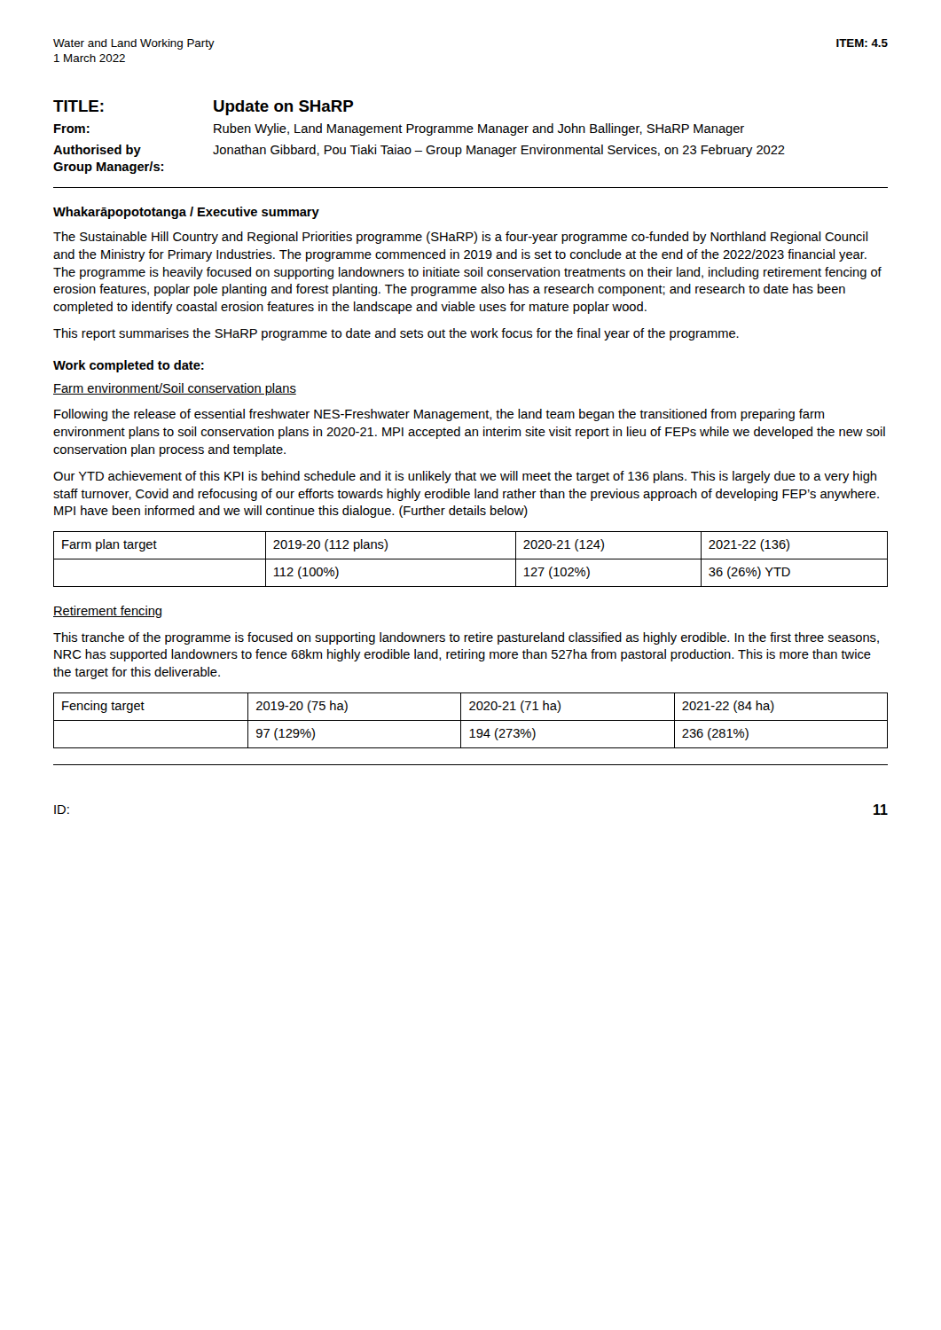Water and Land Working Party
1 March 2022
ITEM: 4.5
| TITLE: | Update on SHaRP |
| From: | Ruben Wylie, Land Management Programme Manager and John Ballinger, SHaRP Manager |
| Authorised by Group Manager/s: | Jonathan Gibbard, Pou Tiaki Taiao – Group Manager Environmental Services, on 23 February 2022 |
Whakarāpopototanga / Executive summary
The Sustainable Hill Country and Regional Priorities programme (SHaRP) is a four-year programme co-funded by Northland Regional Council and the Ministry for Primary Industries. The programme commenced in 2019 and is set to conclude at the end of the 2022/2023 financial year. The programme is heavily focused on supporting landowners to initiate soil conservation treatments on their land, including retirement fencing of erosion features, poplar pole planting and forest planting. The programme also has a research component; and research to date has been completed to identify coastal erosion features in the landscape and viable uses for mature poplar wood.
This report summarises the SHaRP programme to date and sets out the work focus for the final year of the programme.
Work completed to date:
Farm environment/Soil conservation plans
Following the release of essential freshwater NES-Freshwater Management, the land team began the transitioned from preparing farm environment plans to soil conservation plans in 2020-21. MPI accepted an interim site visit report in lieu of FEPs while we developed the new soil conservation plan process and template.
Our YTD achievement of this KPI is behind schedule and it is unlikely that we will meet the target of 136 plans. This is largely due to a very high staff turnover, Covid and refocusing of our efforts towards highly erodible land rather than the previous approach of developing FEP’s anywhere. MPI have been informed and we will continue this dialogue. (Further details below)
| Farm plan target | 2019-20 (112 plans) | 2020-21 (124) | 2021-22 (136) |
| | 112 (100%) | 127 (102%) | 36 (26%) YTD |
Retirement fencing
This tranche of the programme is focused on supporting landowners to retire pastureland classified as highly erodible. In the first three seasons, NRC has supported landowners to fence 68km highly erodible land, retiring more than 527ha from pastoral production. This is more than twice the target for this deliverable.
| Fencing target | 2019-20 (75 ha) | 2020-21 (71 ha) | 2021-22 (84 ha) |
| | 97 (129%) | 194 (273%) | 236 (281%) |
ID:
11